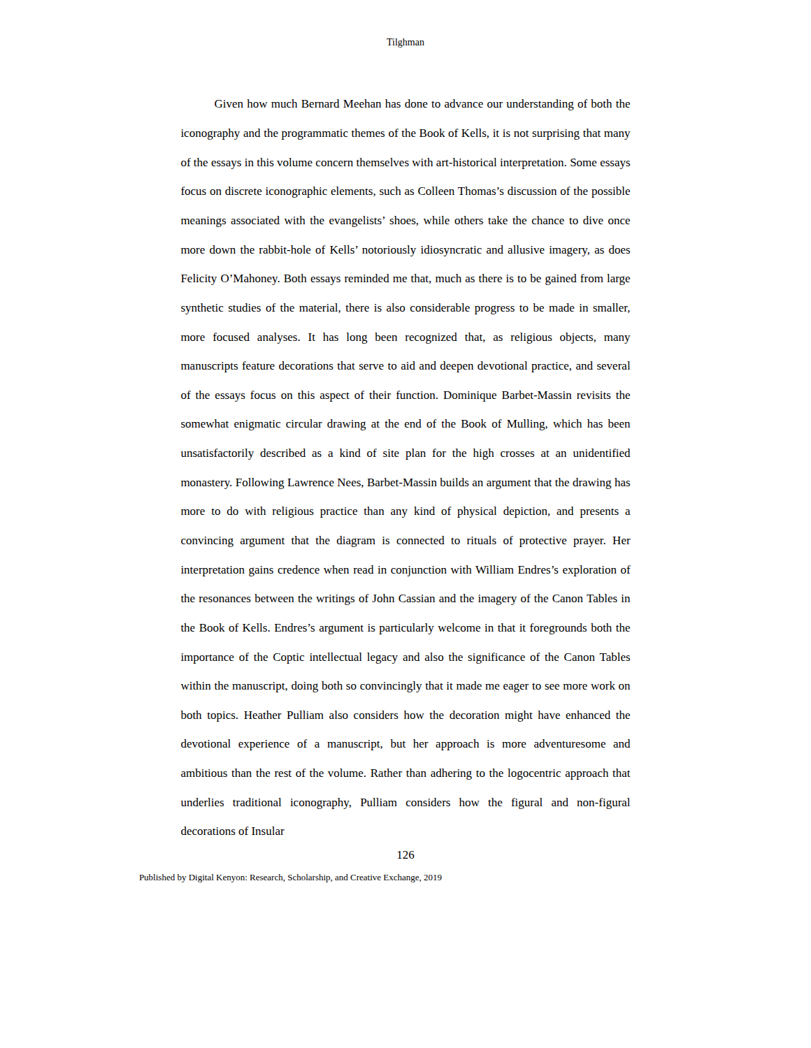Tilghman
Given how much Bernard Meehan has done to advance our understanding of both the iconography and the programmatic themes of the Book of Kells, it is not surprising that many of the essays in this volume concern themselves with art-historical interpretation. Some essays focus on discrete iconographic elements, such as Colleen Thomas’s discussion of the possible meanings associated with the evangelists’ shoes, while others take the chance to dive once more down the rabbit-hole of Kells’ notoriously idiosyncratic and allusive imagery, as does Felicity O’Mahoney. Both essays reminded me that, much as there is to be gained from large synthetic studies of the material, there is also considerable progress to be made in smaller, more focused analyses. It has long been recognized that, as religious objects, many manuscripts feature decorations that serve to aid and deepen devotional practice, and several of the essays focus on this aspect of their function. Dominique Barbet-Massin revisits the somewhat enigmatic circular drawing at the end of the Book of Mulling, which has been unsatisfactorily described as a kind of site plan for the high crosses at an unidentified monastery. Following Lawrence Nees, Barbet-Massin builds an argument that the drawing has more to do with religious practice than any kind of physical depiction, and presents a convincing argument that the diagram is connected to rituals of protective prayer. Her interpretation gains credence when read in conjunction with William Endres’s exploration of the resonances between the writings of John Cassian and the imagery of the Canon Tables in the Book of Kells. Endres’s argument is particularly welcome in that it foregrounds both the importance of the Coptic intellectual legacy and also the significance of the Canon Tables within the manuscript, doing both so convincingly that it made me eager to see more work on both topics. Heather Pulliam also considers how the decoration might have enhanced the devotional experience of a manuscript, but her approach is more adventuresome and ambitious than the rest of the volume. Rather than adhering to the logocentric approach that underlies traditional iconography, Pulliam considers how the figural and non-figural decorations of Insular
126
Published by Digital Kenyon: Research, Scholarship, and Creative Exchange, 2019